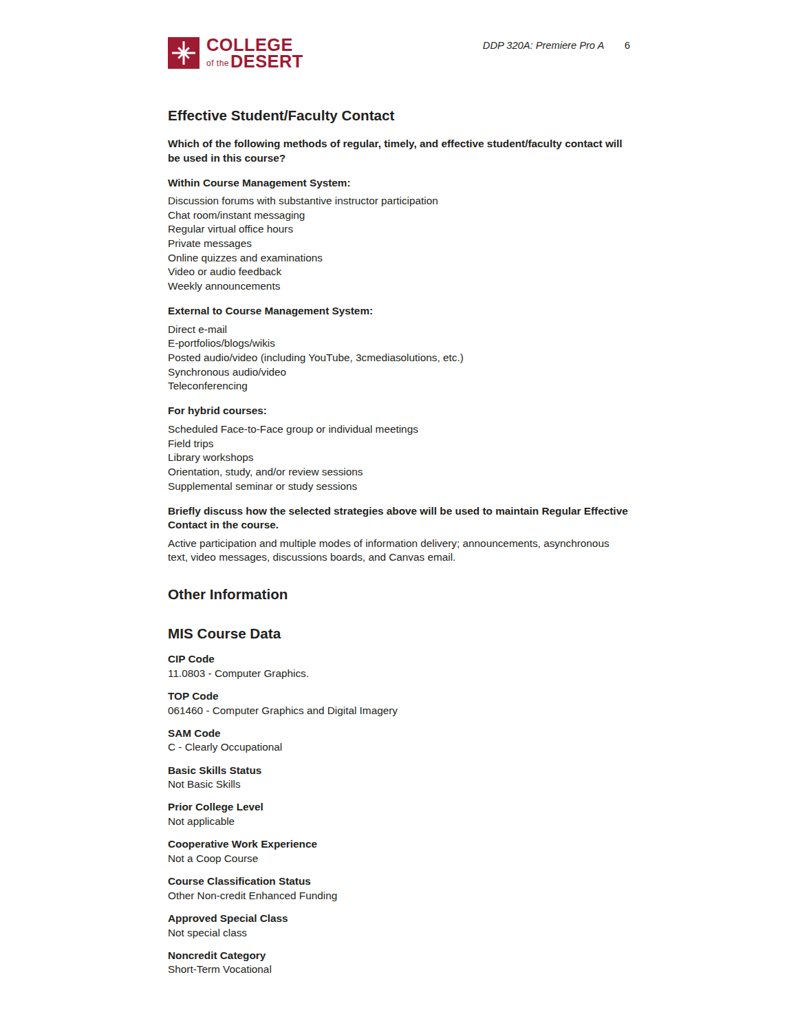COLLEGE of the DESERT
DDP 320A: Premiere Pro A 6
Effective Student/Faculty Contact
Which of the following methods of regular, timely, and effective student/faculty contact will be used in this course?
Within Course Management System:
Discussion forums with substantive instructor participation
Chat room/instant messaging
Regular virtual office hours
Private messages
Online quizzes and examinations
Video or audio feedback
Weekly announcements
External to Course Management System:
Direct e-mail
E-portfolios/blogs/wikis
Posted audio/video (including YouTube, 3cmediasolutions, etc.)
Synchronous audio/video
Teleconferencing
For hybrid courses:
Scheduled Face-to-Face group or individual meetings
Field trips
Library workshops
Orientation, study, and/or review sessions
Supplemental seminar or study sessions
Briefly discuss how the selected strategies above will be used to maintain Regular Effective Contact in the course.
Active participation and multiple modes of information delivery; announcements, asynchronous text, video messages, discussions boards, and Canvas email.
Other Information
MIS Course Data
CIP Code
11.0803 - Computer Graphics.
TOP Code
061460 - Computer Graphics and Digital Imagery
SAM Code
C - Clearly Occupational
Basic Skills Status
Not Basic Skills
Prior College Level
Not applicable
Cooperative Work Experience
Not a Coop Course
Course Classification Status
Other Non-credit Enhanced Funding
Approved Special Class
Not special class
Noncredit Category
Short-Term Vocational